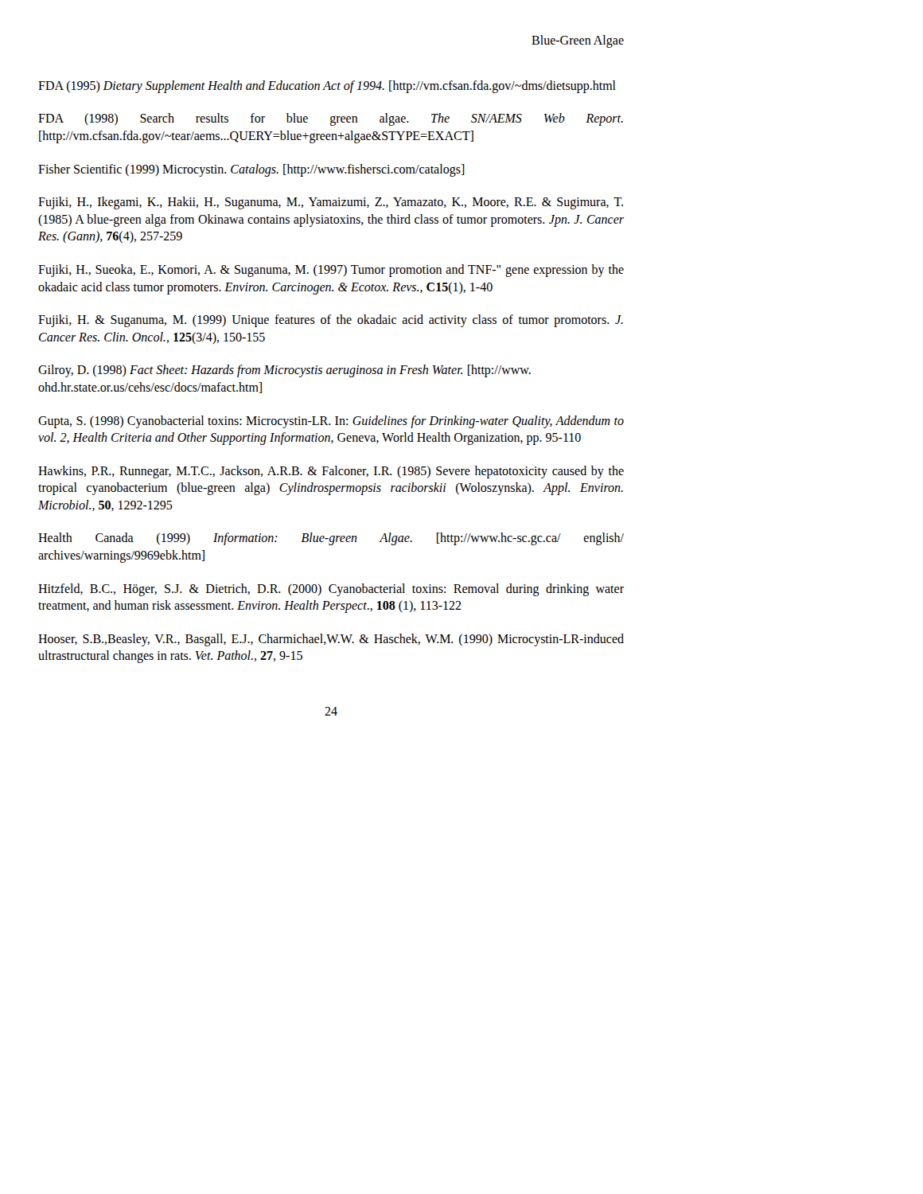Blue-Green Algae
FDA (1995) Dietary Supplement Health and Education Act of 1994. [http://vm.cfsan.fda.gov/~dms/dietsupp.html
FDA (1998) Search results for blue green algae. The SN/AEMS Web Report. [http://vm.cfsan.fda.gov/~tear/aems...QUERY=blue+green+algae&STYPE=EXACT]
Fisher Scientific (1999) Microcystin. Catalogs. [http://www.fishersci.com/catalogs]
Fujiki, H., Ikegami, K., Hakii, H., Suganuma, M., Yamaizumi, Z., Yamazato, K., Moore, R.E. & Sugimura, T. (1985) A blue-green alga from Okinawa contains aplysiatoxins, the third class of tumor promoters. Jpn. J. Cancer Res. (Gann), 76(4), 257-259
Fujiki, H., Sueoka, E., Komori, A. & Suganuma, M. (1997) Tumor promotion and TNF-" gene expression by the okadaic acid class tumor promoters. Environ. Carcinogen. & Ecotox. Revs., C15(1), 1-40
Fujiki, H. & Suganuma, M. (1999) Unique features of the okadaic acid activity class of tumor promotors. J. Cancer Res. Clin. Oncol., 125(3/4), 150-155
Gilroy, D. (1998) Fact Sheet: Hazards from Microcystis aeruginosa in Fresh Water. [http://www.
ohd.hr.state.or.us/cehs/esc/docs/mafact.htm]
Gupta, S. (1998) Cyanobacterial toxins: Microcystin-LR. In: Guidelines for Drinking-water Quality, Addendum to vol. 2, Health Criteria and Other Supporting Information, Geneva, World Health Organization, pp. 95-110
Hawkins, P.R., Runnegar, M.T.C., Jackson, A.R.B. & Falconer, I.R. (1985) Severe hepatotoxicity caused by the tropical cyanobacterium (blue-green alga) Cylindrospermopsis raciborskii (Woloszynska). Appl. Environ. Microbiol., 50, 1292-1295
Health Canada (1999) Information: Blue-green Algae. [http://www.hc-sc.gc.ca/ english/ archives/warnings/9969ebk.htm]
Hitzfeld, B.C., Höger, S.J. & Dietrich, D.R. (2000) Cyanobacterial toxins: Removal during drinking water treatment, and human risk assessment. Environ. Health Perspect., 108 (1), 113-122
Hooser, S.B.,Beasley, V.R., Basgall, E.J., Charmichael,W.W. & Haschek, W.M. (1990) Microcystin-LR-induced ultrastructural changes in rats. Vet. Pathol., 27, 9-15
24